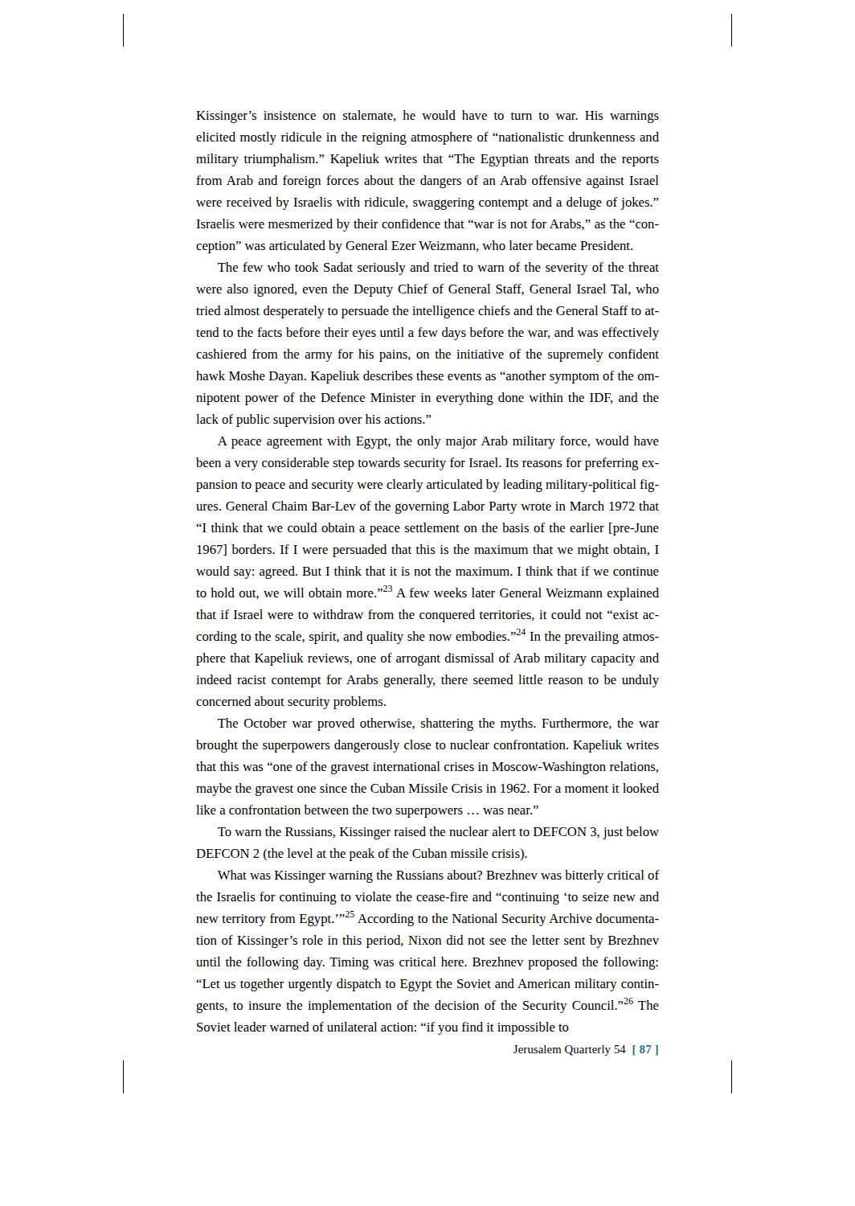Kissinger’s insistence on stalemate, he would have to turn to war. His warnings elicited mostly ridicule in the reigning atmosphere of “nationalistic drunkenness and military triumphalism.” Kapeliuk writes that “The Egyptian threats and the reports from Arab and foreign forces about the dangers of an Arab offensive against Israel were received by Israelis with ridicule, swaggering contempt and a deluge of jokes.” Israelis were mesmerized by their confidence that “war is not for Arabs,” as the “conception” was articulated by General Ezer Weizmann, who later became President.
The few who took Sadat seriously and tried to warn of the severity of the threat were also ignored, even the Deputy Chief of General Staff, General Israel Tal, who tried almost desperately to persuade the intelligence chiefs and the General Staff to attend to the facts before their eyes until a few days before the war, and was effectively cashiered from the army for his pains, on the initiative of the supremely confident hawk Moshe Dayan. Kapeliuk describes these events as “another symptom of the omnipotent power of the Defence Minister in everything done within the IDF, and the lack of public supervision over his actions.”
A peace agreement with Egypt, the only major Arab military force, would have been a very considerable step towards security for Israel. Its reasons for preferring expansion to peace and security were clearly articulated by leading military-political figures. General Chaim Bar-Lev of the governing Labor Party wrote in March 1972 that “I think that we could obtain a peace settlement on the basis of the earlier [pre-June 1967] borders. If I were persuaded that this is the maximum that we might obtain, I would say: agreed. But I think that it is not the maximum. I think that if we continue to hold out, we will obtain more.”23 A few weeks later General Weizmann explained that if Israel were to withdraw from the conquered territories, it could not “exist according to the scale, spirit, and quality she now embodies.”24 In the prevailing atmosphere that Kapeliuk reviews, one of arrogant dismissal of Arab military capacity and indeed racist contempt for Arabs generally, there seemed little reason to be unduly concerned about security problems.
The October war proved otherwise, shattering the myths. Furthermore, the war brought the superpowers dangerously close to nuclear confrontation. Kapeliuk writes that this was “one of the gravest international crises in Moscow-Washington relations, maybe the gravest one since the Cuban Missile Crisis in 1962. For a moment it looked like a confrontation between the two superpowers … was near.”
To warn the Russians, Kissinger raised the nuclear alert to DEFCON 3, just below DEFCON 2 (the level at the peak of the Cuban missile crisis).
What was Kissinger warning the Russians about? Brezhnev was bitterly critical of the Israelis for continuing to violate the cease-fire and “continuing ‘to seize new and new territory from Egypt.’”25 According to the National Security Archive documentation of Kissinger’s role in this period, Nixon did not see the letter sent by Brezhnev until the following day. Timing was critical here. Brezhnev proposed the following: “Let us together urgently dispatch to Egypt the Soviet and American military contingents, to insure the implementation of the decision of the Security Council.”26 The Soviet leader warned of unilateral action: “if you find it impossible to
Jerusalem Quarterly 54 [ 87 ]